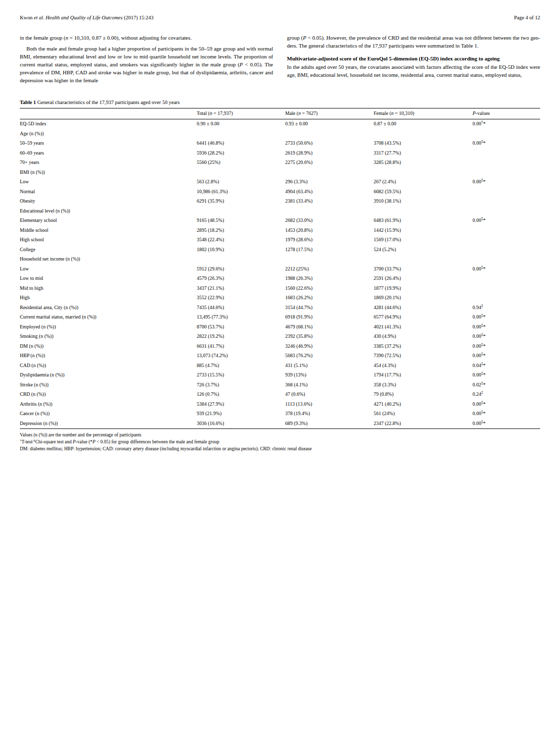Kwon et al. Health and Quality of Life Outcomes (2017) 15:243
Page 4 of 12
in the female group (n = 10,310, 0.87 ± 0.00), without adjusting for covariates.
Both the male and female group had a higher proportion of participants in the 50–59 age group and with normal BMI, elementary educational level and low or low to mid quartile household net income levels. The proportion of current marital status, employed status, and smokers was significantly higher in the male group (P < 0.05). The prevalence of DM, HBP, CAD and stroke was higher in male group, but that of dyslipidaemia, arthritis, cancer and depression was higher in the female
group (P < 0.05). However, the prevalence of CRD and the residential areas was not different between the two genders. The general characteristics of the 17,937 participants were summarized in Table 1.
Multivariate-adjusted score of the EuroQol 5-dimension (EQ-5D) index according to ageing
In the adults aged over 50 years, the covariates associated with factors affecting the score of the EQ-5D index were age, BMI, educational level, household net income, residential area, current marital status, employed status,
Table 1 General characteristics of the 17,937 participants aged over 50 years
| | Total ( n = 17,937) | Male ( n = 7627) | Female ( n = 10,310) | P -values |
| --- | --- | --- | --- | --- |
| EQ-5D index | 0.90 ± 0.00 | 0.93 ± 0.00 | 0.87 ± 0.00 | 0.00 † * |
| Age (n (%)) | | | | |
| 50–59 years | 6441 (46.8%) | 2733 (50.6%) | 3708 (43.5%) | 0.00 ‡ * |
| 60–69 years | 5936 (28.2%) | 2619 (28.9%) | 3317 (27.7%) | |
| 70+ years | 5560 (25%) | 2275 (20.6%) | 3285 (28.8%) | |
| BMI (n (%)) | | | | |
| Low | 563 (2.8%) | 296 (3.3%) | 267 (2.4%) | 0.00 ‡ * |
| Normal | 10,986 (61.3%) | 4904 (63.4%) | 6082 (59.5%) | |
| Obesity | 6291 (35.9%) | 2381 (33.4%) | 3910 (38.1%) | |
| Educational level (n (%)) | | | | |
| Elementary school | 9165 (48.5%) | 2682 (33.0%) | 6483 (61.9%) | 0.00 ‡ * |
| Middle school | 2895 (18.2%) | 1453 (20.8%) | 1442 (15.9%) | |
| High school | 3548 (22.4%) | 1979 (28.6%) | 1569 (17.0%) | |
| College | 1802 (10.9%) | 1278 (17.5%) | 524 (5.2%) | |
| Household net income (n (%)) | | | | |
| Low | 5912 (29.6%) | 2212 (25%) | 3700 (33.7%) | 0.00 ‡ * |
| Low to mid | 4579 (26.3%) | 1988 (26.3%) | 2591 (26.4%) | |
| Mid to high | 3437 (21.1%) | 1560 (22.6%) | 1877 (19.9%) | |
| High | 3552 (22.9%) | 1683 (26.2%) | 1869 (20.1%) | |
| Residential area, City (n (%)) | 7435 (44.6%) | 3154 (44.7%) | 4281 (44.6%) | 0.94 ‡ |
| Current marital status, married (n (%)) | 13,495 (77.3%) | 6918 (91.9%) | 6577 (64.9%) | 0.00 ‡ * |
| Employed (n (%)) | 8700 (53.7%) | 4679 (68.1%) | 4021 (41.3%) | 0.00 ‡ * |
| Smoking (n (%)) | 2822 (19.2%) | 2392 (35.8%) | 430 (4.9%) | 0.00 ‡ * |
| DM (n (%)) | 6631 (41.7%) | 3246 (46.9%) | 3385 (37.2%) | 0.00 ‡ * |
| HBP (n (%)) | 13,073 (74.2%) | 5683 (76.2%) | 7390 (72.5%) | 0.00 ‡ * |
| CAD (n (%)) | 885 (4.7%) | 431 (5.1%) | 454 (4.3%) | 0.04 ‡ * |
| Dyslipidaemia (n (%)) | 2733 (15.5%) | 939 (13%) | 1794 (17.7%) | 0.00 ‡ * |
| Stroke (n (%)) | 726 (3.7%) | 368 (4.1%) | 358 (3.3%) | 0.02 ‡ * |
| CRD (n (%)) | 126 (0.7%) | 47 (0.6%) | 79 (0.8%) | 0.24 ‡ |
| Arthritis (n (%)) | 5384 (27.9%) | 1113 (13.6%) | 4271 (40.2%) | 0.00 ‡ * |
| Cancer (n (%)) | 939 (21.9%) | 378 (19.4%) | 561 (24%) | 0.00 ‡ * |
| Depression (n (%)) | 3036 (16.6%) | 689 (9.3%) | 2347 (22.8%) | 0.00 ‡ * |
Values (n (%)) are the number and the percentage of participants
†T-test/‡Chi-square test and P-value (*P < 0.05) for group differences between the male and female group
DM: diabetes mellitus; HBP: hypertension; CAD: coronary artery disease (including myocardial infarction or angina pectoris); CRD: chronic renal disease